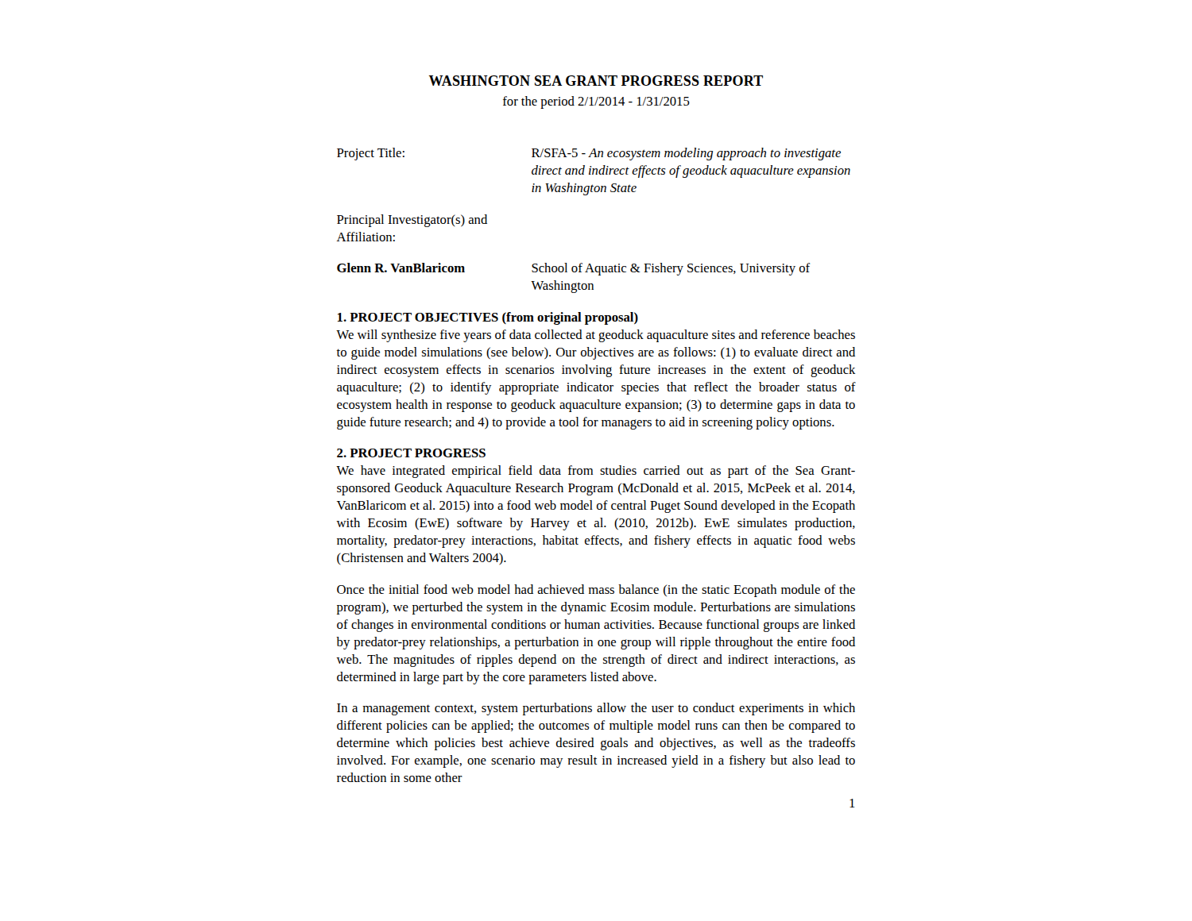WASHINGTON SEA GRANT PROGRESS REPORT
for the period 2/1/2014 - 1/31/2015
Project Title:
R/SFA-5 - An ecosystem modeling approach to investigate direct and indirect effects of geoduck aquaculture expansion in Washington State
Principal Investigator(s) and Affiliation:
Glenn R. VanBlaricom
School of Aquatic & Fishery Sciences, University of Washington
1. PROJECT OBJECTIVES (from original proposal)
We will synthesize five years of data collected at geoduck aquaculture sites and reference beaches to guide model simulations (see below). Our objectives are as follows: (1) to evaluate direct and indirect ecosystem effects in scenarios involving future increases in the extent of geoduck aquaculture; (2) to identify appropriate indicator species that reflect the broader status of ecosystem health in response to geoduck aquaculture expansion; (3) to determine gaps in data to guide future research; and 4) to provide a tool for managers to aid in screening policy options.
2. PROJECT PROGRESS
We have integrated empirical field data from studies carried out as part of the Sea Grant-sponsored Geoduck Aquaculture Research Program (McDonald et al. 2015, McPeek et al. 2014, VanBlaricom et al. 2015) into a food web model of central Puget Sound developed in the Ecopath with Ecosim (EwE) software by Harvey et al. (2010, 2012b). EwE simulates production, mortality, predator-prey interactions, habitat effects, and fishery effects in aquatic food webs (Christensen and Walters 2004).
Once the initial food web model had achieved mass balance (in the static Ecopath module of the program), we perturbed the system in the dynamic Ecosim module. Perturbations are simulations of changes in environmental conditions or human activities. Because functional groups are linked by predator-prey relationships, a perturbation in one group will ripple throughout the entire food web. The magnitudes of ripples depend on the strength of direct and indirect interactions, as determined in large part by the core parameters listed above.
In a management context, system perturbations allow the user to conduct experiments in which different policies can be applied; the outcomes of multiple model runs can then be compared to determine which policies best achieve desired goals and objectives, as well as the tradeoffs involved. For example, one scenario may result in increased yield in a fishery but also lead to reduction in some other
1